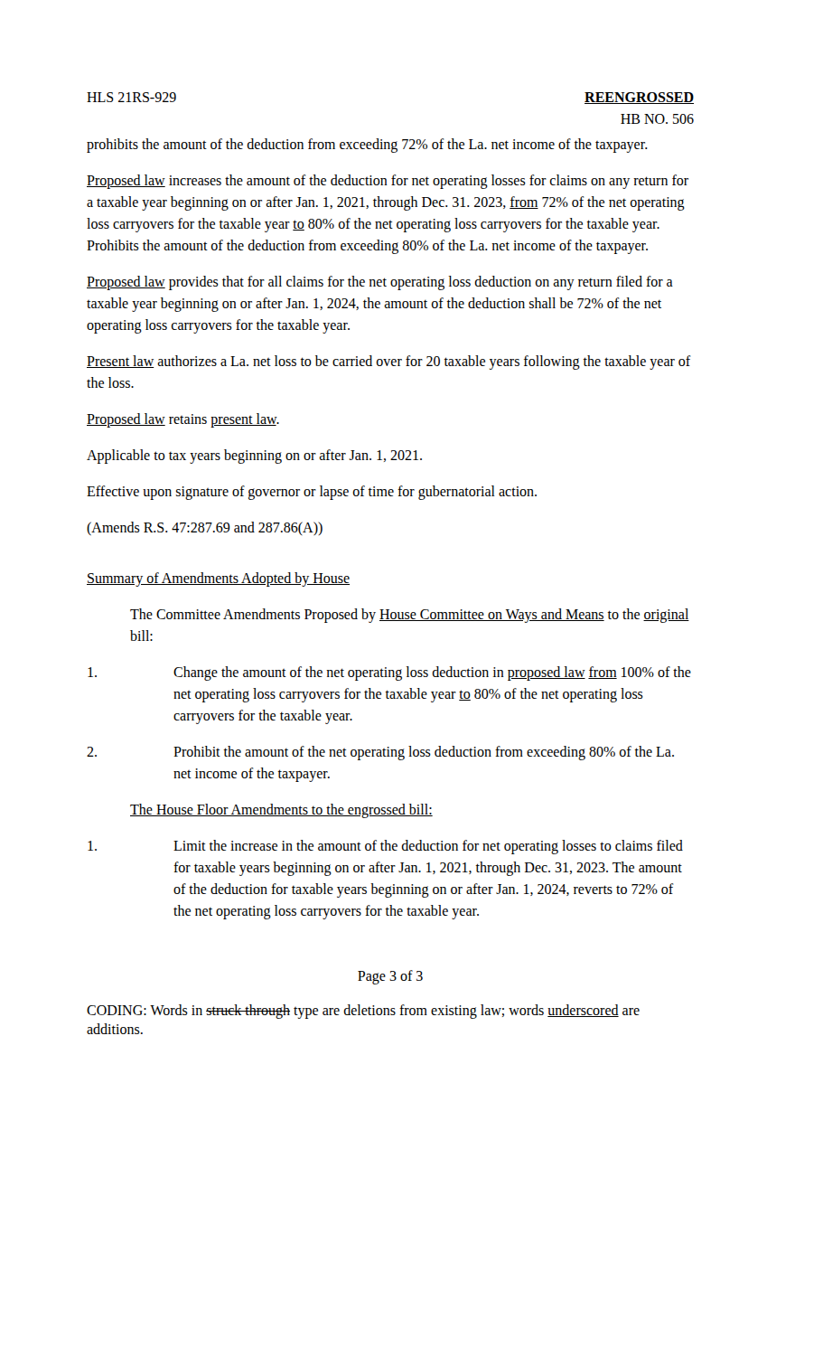HLS 21RS-929
REENGROSSED
HB NO. 506
prohibits the amount of the deduction from exceeding 72% of the La. net income of the taxpayer.
Proposed law increases the amount of the deduction for net operating losses for claims on any return for a taxable year beginning on or after Jan. 1, 2021, through Dec. 31. 2023, from 72% of the net operating loss carryovers for the taxable year to 80% of the net operating loss carryovers for the taxable year. Prohibits the amount of the deduction from exceeding 80% of the La. net income of the taxpayer.
Proposed law provides that for all claims for the net operating loss deduction on any return filed for a taxable year beginning on or after Jan. 1, 2024, the amount of the deduction shall be 72% of the net operating loss carryovers for the taxable year.
Present law authorizes a La. net loss to be carried over for 20 taxable years following the taxable year of the loss.
Proposed law retains present law.
Applicable to tax years beginning on or after Jan. 1, 2021.
Effective upon signature of governor or lapse of time for gubernatorial action.
(Amends R.S. 47:287.69 and 287.86(A))
Summary of Amendments Adopted by House
The Committee Amendments Proposed by House Committee on Ways and Means to the original bill:
Change the amount of the net operating loss deduction in proposed law from 100% of the net operating loss carryovers for the taxable year to 80% of the net operating loss carryovers for the taxable year.
Prohibit the amount of the net operating loss deduction from exceeding 80% of the La. net income of the taxpayer.
The House Floor Amendments to the engrossed bill:
Limit the increase in the amount of the deduction for net operating losses to claims filed for taxable years beginning on or after Jan. 1, 2021, through Dec. 31, 2023. The amount of the deduction for taxable years beginning on or after Jan. 1, 2024, reverts to 72% of the net operating loss carryovers for the taxable year.
Page 3 of 3
CODING: Words in struck through type are deletions from existing law; words underscored are additions.